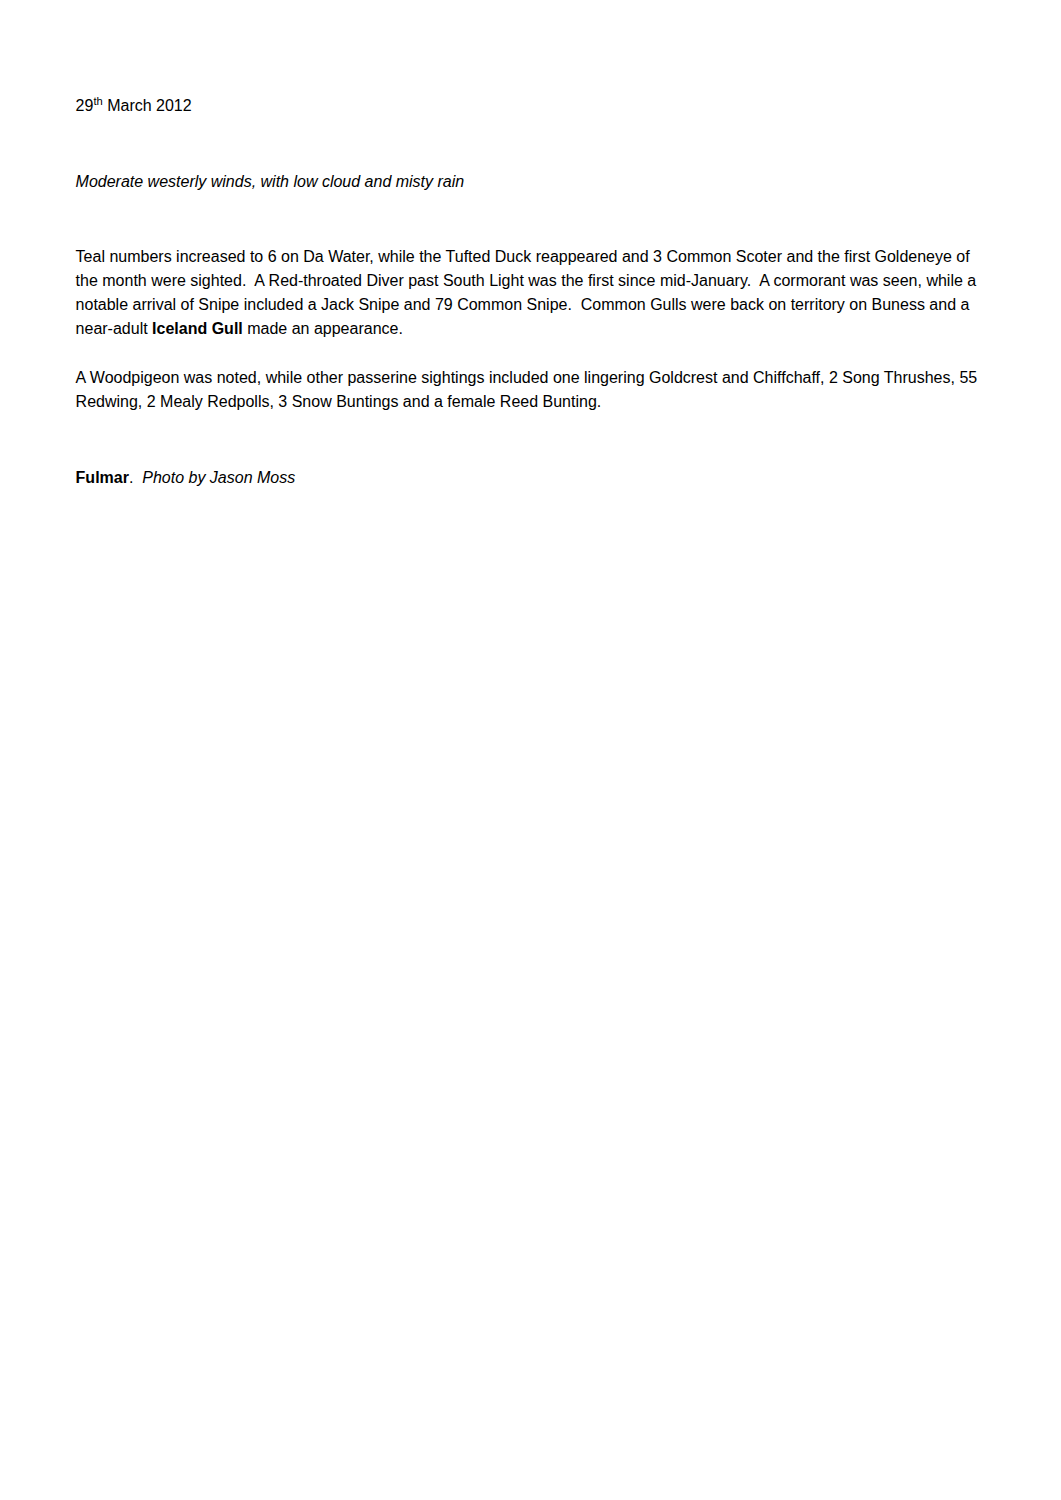29th March 2012
Moderate westerly winds, with low cloud and misty rain
Teal numbers increased to 6 on Da Water, while the Tufted Duck reappeared and 3 Common Scoter and the first Goldeneye of the month were sighted. A Red-throated Diver past South Light was the first since mid-January. A cormorant was seen, while a notable arrival of Snipe included a Jack Snipe and 79 Common Snipe. Common Gulls were back on territory on Buness and a near-adult Iceland Gull made an appearance.
A Woodpigeon was noted, while other passerine sightings included one lingering Goldcrest and Chiffchaff, 2 Song Thrushes, 55 Redwing, 2 Mealy Redpolls, 3 Snow Buntings and a female Reed Bunting.
Fulmar. Photo by Jason Moss